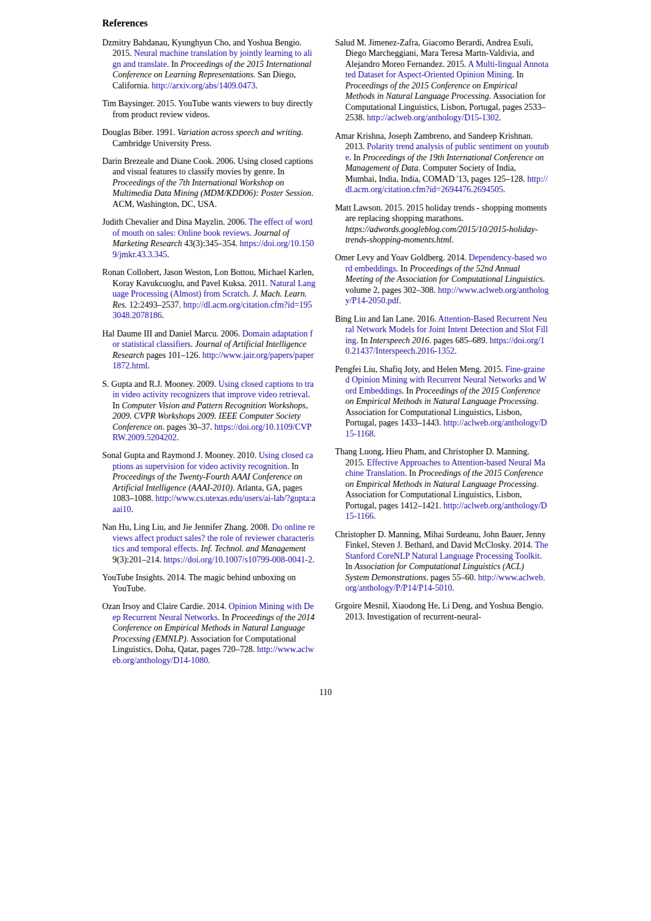References
Dzmitry Bahdanau, Kyunghyun Cho, and Yoshua Bengio. 2015. Neural machine translation by jointly learning to align and translate. In Proceedings of the 2015 International Conference on Learning Representations. San Diego, California. http://arxiv.org/abs/1409.0473.
Tim Baysinger. 2015. YouTube wants viewers to buy directly from product review videos.
Douglas Biber. 1991. Variation across speech and writing. Cambridge University Press.
Darin Brezeale and Diane Cook. 2006. Using closed captions and visual features to classify movies by genre. In Proceedings of the 7th International Workshop on Multimedia Data Mining (MDM/KDD06): Poster Session. ACM, Washington, DC, USA.
Judith Chevalier and Dina Mayzlin. 2006. The effect of word of mouth on sales: Online book reviews. Journal of Marketing Research 43(3):345–354. https://doi.org/10.1509/jmkr.43.3.345.
Ronan Collobert, Jason Weston, Lon Bottou, Michael Karlen, Koray Kavukcuoglu, and Pavel Kuksa. 2011. Natural Language Processing (Almost) from Scratch. J. Mach. Learn. Res. 12:2493–2537. http://dl.acm.org/citation.cfm?id=1953048.2078186.
Hal Daume III and Daniel Marcu. 2006. Domain adaptation for statistical classifiers. Journal of Artificial Intelligence Research pages 101–126. http://www.jair.org/papers/paper1872.html.
S. Gupta and R.J. Mooney. 2009. Using closed captions to train video activity recognizers that improve video retrieval. In Computer Vision and Pattern Recognition Workshops, 2009. CVPR Workshops 2009. IEEE Computer Society Conference on. pages 30–37. https://doi.org/10.1109/CVPRW.2009.5204202.
Sonal Gupta and Raymond J. Mooney. 2010. Using closed captions as supervision for video activity recognition. In Proceedings of the Twenty-Fourth AAAI Conference on Artificial Intelligence (AAAI-2010). Atlanta, GA, pages 1083–1088. http://www.cs.utexas.edu/users/ai-lab/?gupta:aaai10.
Nan Hu, Ling Liu, and Jie Jennifer Zhang. 2008. Do online reviews affect product sales? the role of reviewer characteristics and temporal effects. Inf. Technol. and Management 9(3):201–214. https://doi.org/10.1007/s10799-008-0041-2.
YouTube Insights. 2014. The magic behind unboxing on YouTube.
Ozan Irsoy and Claire Cardie. 2014. Opinion Mining with Deep Recurrent Neural Networks. In Proceedings of the 2014 Conference on Empirical Methods in Natural Language Processing (EMNLP). Association for Computational Linguistics, Doha, Qatar, pages 720–728. http://www.aclweb.org/anthology/D14-1080.
Salud M. Jimenez-Zafra, Giacomo Berardi, Andrea Esuli, Diego Marcheggiani, Mara Teresa Martn-Valdivia, and Alejandro Moreo Fernandez. 2015. A Multi-lingual Annotated Dataset for Aspect-Oriented Opinion Mining. In Proceedings of the 2015 Conference on Empirical Methods in Natural Language Processing. Association for Computational Linguistics, Lisbon, Portugal, pages 2533–2538. http://aclweb.org/anthology/D15-1302.
Amar Krishna, Joseph Zambreno, and Sandeep Krishnan. 2013. Polarity trend analysis of public sentiment on youtube. In Proceedings of the 19th International Conference on Management of Data. Computer Society of India, Mumbai, India, India, COMAD '13, pages 125–128. http://dl.acm.org/citation.cfm?id=2694476.2694505.
Matt Lawson. 2015. 2015 holiday trends - shopping moments are replacing shopping marathons. https://adwords.googleblog.com/2015/10/2015-holiday-trends-shopping-moments.html.
Omer Levy and Yoav Goldberg. 2014. Dependency-based word embeddings. In Proceedings of the 52nd Annual Meeting of the Association for Computational Linguistics. volume 2, pages 302–308. http://www.aclweb.org/anthology/P14-2050.pdf.
Bing Liu and Ian Lane. 2016. Attention-Based Recurrent Neural Network Models for Joint Intent Detection and Slot Filling. In Interspeech 2016. pages 685–689. https://doi.org/10.21437/Interspeech.2016-1352.
Pengfei Liu, Shafiq Joty, and Helen Meng. 2015. Fine-grained Opinion Mining with Recurrent Neural Networks and Word Embeddings. In Proceedings of the 2015 Conference on Empirical Methods in Natural Language Processing. Association for Computational Linguistics, Lisbon, Portugal, pages 1433–1443. http://aclweb.org/anthology/D15-1168.
Thang Luong, Hieu Pham, and Christopher D. Manning. 2015. Effective Approaches to Attention-based Neural Machine Translation. In Proceedings of the 2015 Conference on Empirical Methods in Natural Language Processing. Association for Computational Linguistics, Lisbon, Portugal, pages 1412–1421. http://aclweb.org/anthology/D15-1166.
Christopher D. Manning, Mihai Surdeanu, John Bauer, Jenny Finkel, Steven J. Bethard, and David McClosky. 2014. The Stanford CoreNLP Natural Language Processing Toolkit. In Association for Computational Linguistics (ACL) System Demonstrations. pages 55–60. http://www.aclweb.org/anthology/P/P14/P14-5010.
Grgoire Mesnil, Xiaodong He, Li Deng, and Yoshua Bengio. 2013. Investigation of recurrent-neural-
110